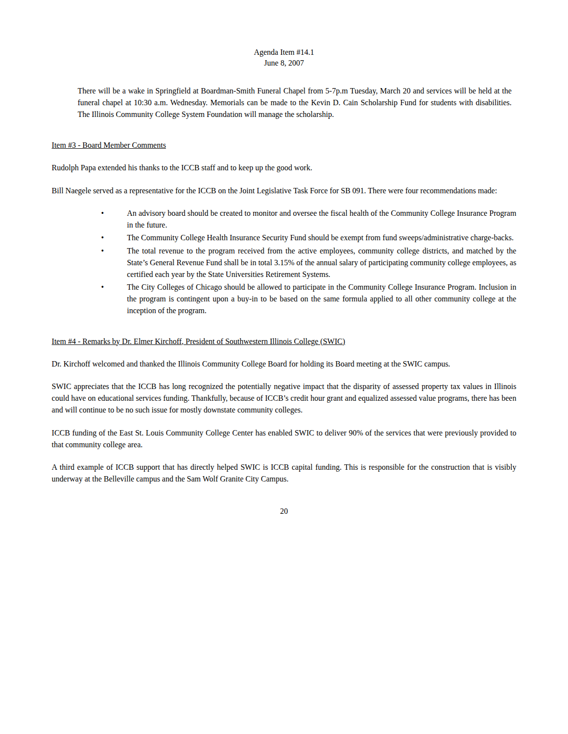Agenda Item #14.1
June 8, 2007
There will be a wake in Springfield at Boardman-Smith Funeral Chapel from 5-7p.m Tuesday, March 20 and services will be held at the funeral chapel at 10:30 a.m. Wednesday. Memorials can be made to the Kevin D. Cain Scholarship Fund for students with disabilities. The Illinois Community College System Foundation will manage the scholarship.
Item #3 - Board Member Comments
Rudolph Papa extended his thanks to the ICCB staff and to keep up the good work.
Bill Naegele served as a representative for the ICCB on the Joint Legislative Task Force for SB 091. There were four recommendations made:
An advisory board should be created to monitor and oversee the fiscal health of the Community College Insurance Program in the future.
The Community College Health Insurance Security Fund should be exempt from fund sweeps/administrative charge-backs.
The total revenue to the program received from the active employees, community college districts, and matched by the State’s General Revenue Fund shall be in total 3.15% of the annual salary of participating community college employees, as certified each year by the State Universities Retirement Systems.
The City Colleges of Chicago should be allowed to participate in the Community College Insurance Program. Inclusion in the program is contingent upon a buy-in to be based on the same formula applied to all other community college at the inception of the program.
Item #4 - Remarks by Dr. Elmer Kirchoff, President of Southwestern Illinois College (SWIC)
Dr. Kirchoff welcomed and thanked the Illinois Community College Board for holding its Board meeting at the SWIC campus.
SWIC appreciates that the ICCB has long recognized the potentially negative impact that the disparity of assessed property tax values in Illinois could have on educational services funding. Thankfully, because of ICCB’s credit hour grant and equalized assessed value programs, there has been and will continue to be no such issue for mostly downstate community colleges.
ICCB funding of the East St. Louis Community College Center has enabled SWIC to deliver 90% of the services that were previously provided to that community college area.
A third example of ICCB support that has directly helped SWIC is ICCB capital funding. This is responsible for the construction that is visibly underway at the Belleville campus and the Sam Wolf Granite City Campus.
20